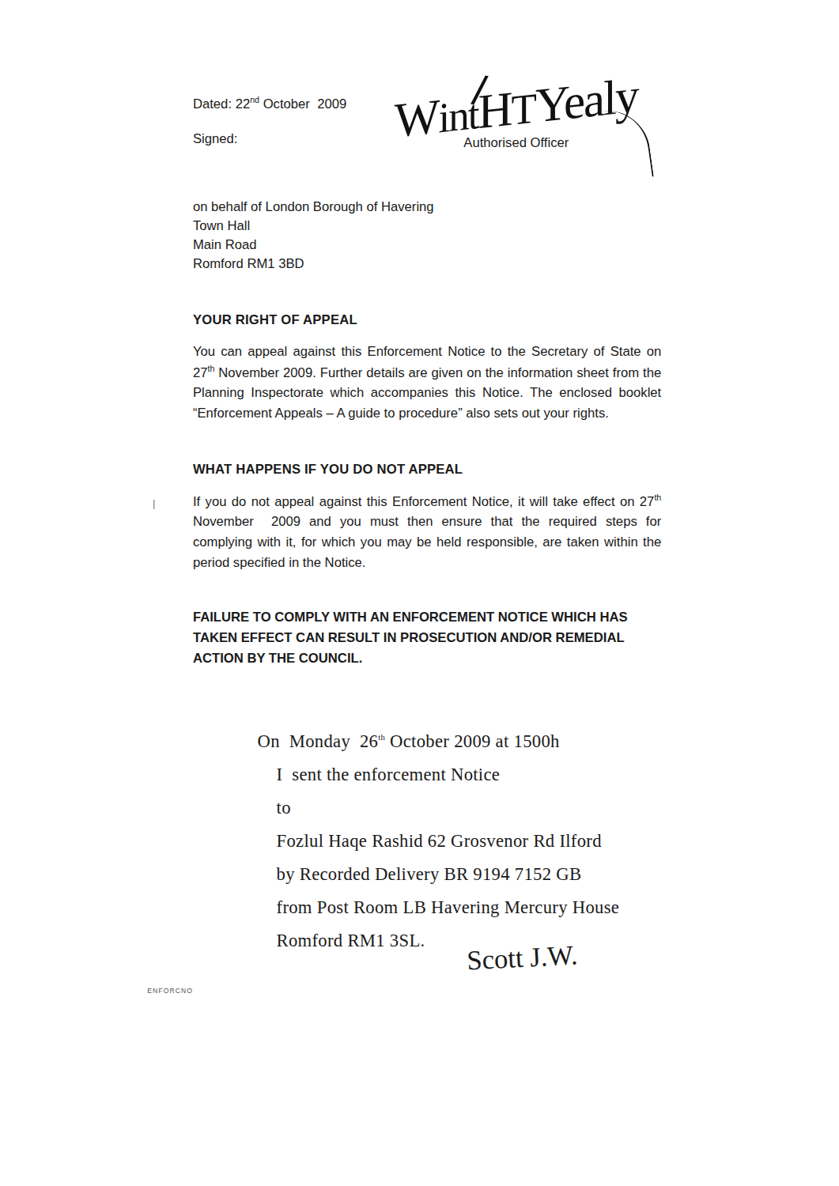Dated: 22nd October 2009
Signed:
/ Wint HTYealy
Authorised Officer
on behalf of London Borough of Havering
Town Hall
Main Road
Romford RM1 3BD
YOUR RIGHT OF APPEAL
You can appeal against this Enforcement Notice to the Secretary of State on 27th November 2009. Further details are given on the information sheet from the Planning Inspectorate which accompanies this Notice. The enclosed booklet “Enforcement Appeals – A guide to procedure” also sets out your rights.
WHAT HAPPENS IF YOU DO NOT APPEAL
If you do not appeal against this Enforcement Notice, it will take effect on 27th November 2009 and you must then ensure that the required steps for complying with it, for which you may be held responsible, are taken within the period specified in the Notice.
FAILURE TO COMPLY WITH AN ENFORCEMENT NOTICE WHICH HAS TAKEN EFFECT CAN RESULT IN PROSECUTION AND/OR REMEDIAL ACTION BY THE COUNCIL.
|
On Monday 26th October 2009 at 1500h
I sent the enforcement Notice to Fozlul Haqe Rashid 62 Grosvenor Rd Ilford by Recorded Delivery BR 9194 7152 GB from Post Room LB Havering Mercury House Romford RM1 3SL.
Scott J.W.
ENFORCNO